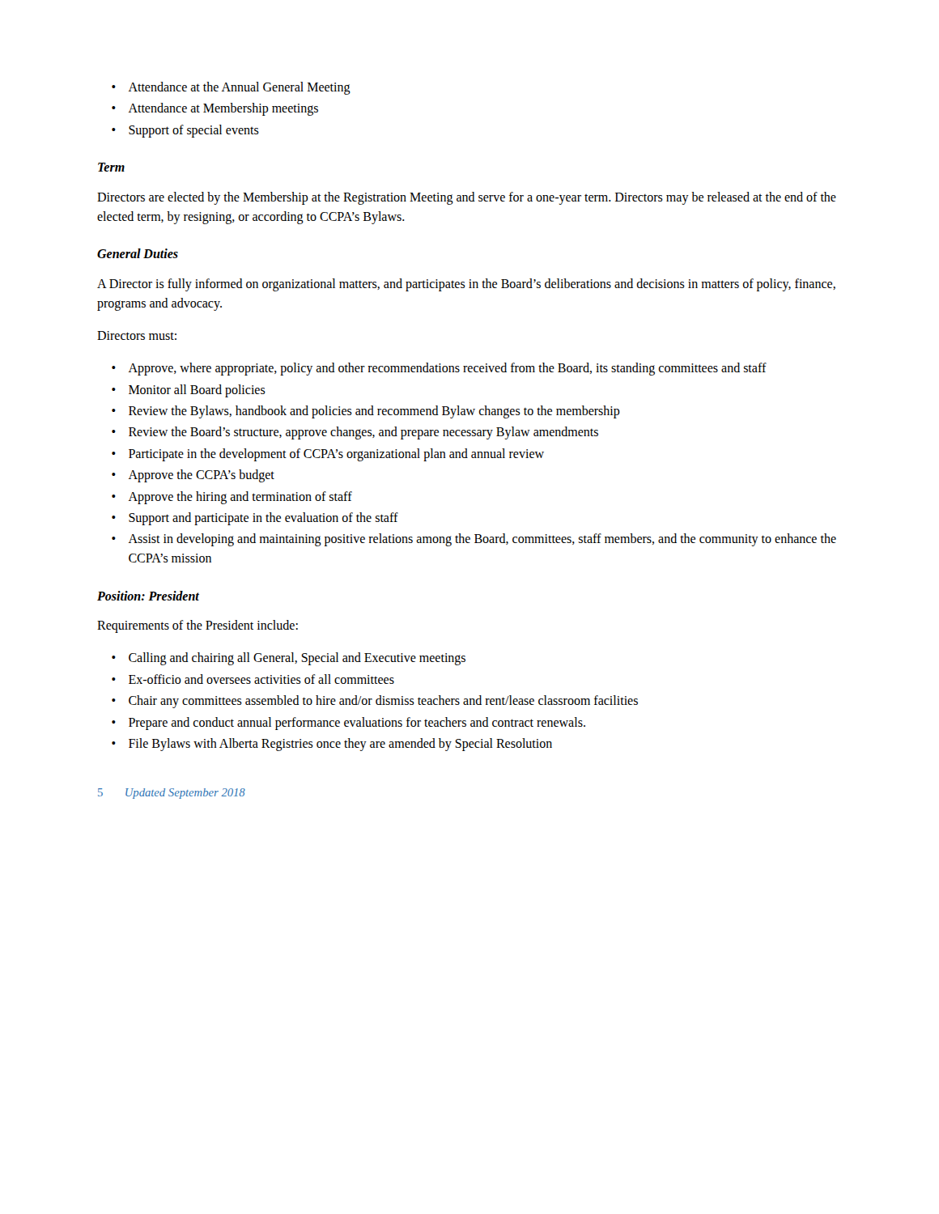Attendance at the Annual General Meeting
Attendance at Membership meetings
Support of special events
Term
Directors are elected by the Membership at the Registration Meeting and serve for a one-year term. Directors may be released at the end of the elected term, by resigning, or according to CCPA’s Bylaws.
General Duties
A Director is fully informed on organizational matters, and participates in the Board’s deliberations and decisions in matters of policy, finance, programs and advocacy.
Directors must:
Approve, where appropriate, policy and other recommendations received from the Board, its standing committees and staff
Monitor all Board policies
Review the Bylaws, handbook and policies and recommend Bylaw changes to the membership
Review the Board’s structure, approve changes, and prepare necessary Bylaw amendments
Participate in the development of CCPA’s organizational plan and annual review
Approve the CCPA’s budget
Approve the hiring and termination of staff
Support and participate in the evaluation of the staff
Assist in developing and maintaining positive relations among the Board, committees, staff members, and the community to enhance the CCPA’s mission
Position: President
Requirements of the President include:
Calling and chairing all General, Special and Executive meetings
Ex-officio and oversees activities of all committees
Chair any committees assembled to hire and/or dismiss teachers and rent/lease classroom facilities
Prepare and conduct annual performance evaluations for teachers and contract renewals.
File Bylaws with Alberta Registries once they are amended by Special Resolution
5 Updated September 2018